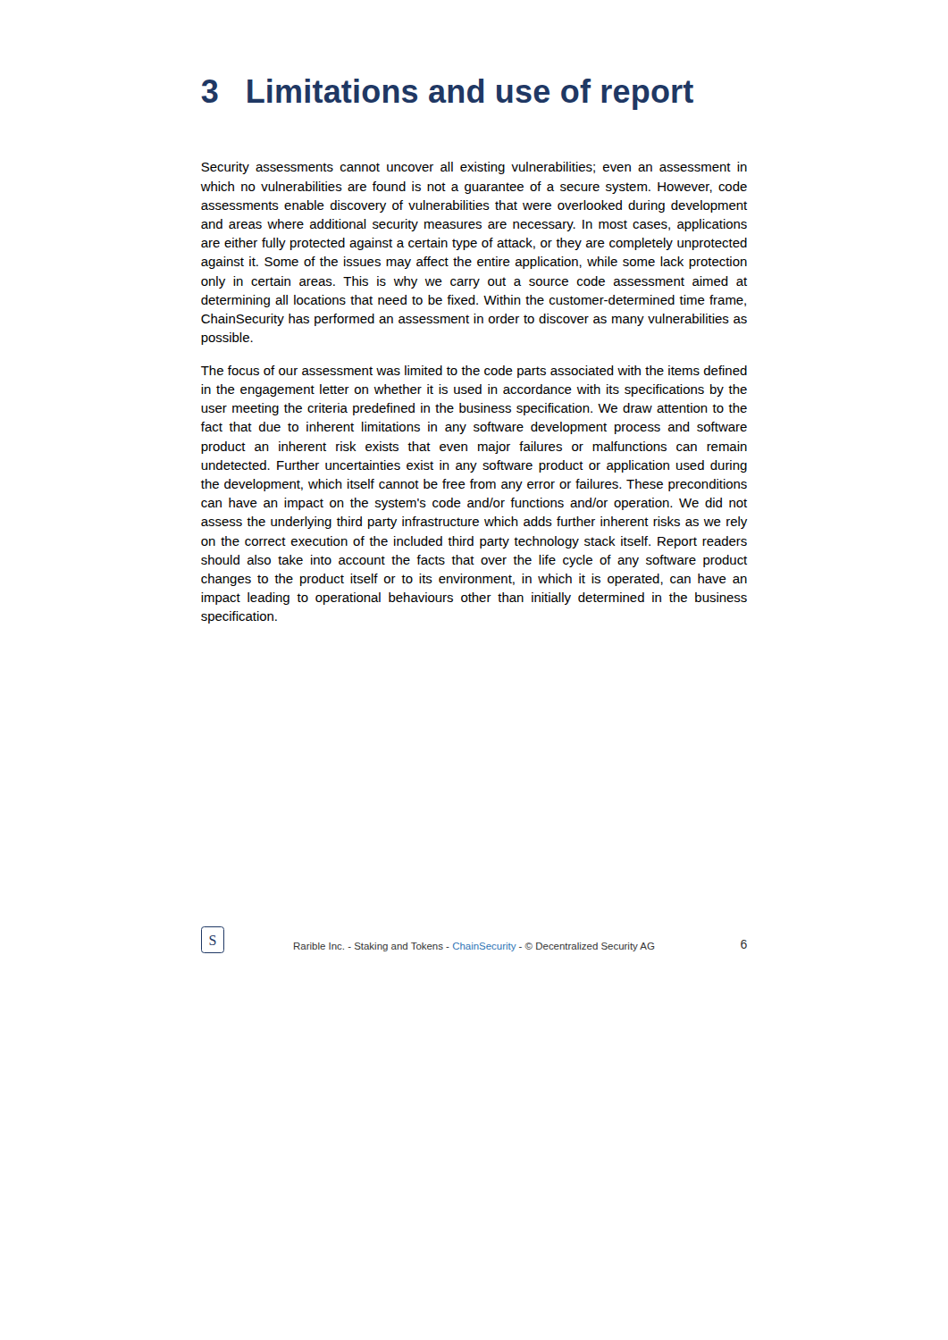3 Limitations and use of report
Security assessments cannot uncover all existing vulnerabilities; even an assessment in which no vulnerabilities are found is not a guarantee of a secure system. However, code assessments enable discovery of vulnerabilities that were overlooked during development and areas where additional security measures are necessary. In most cases, applications are either fully protected against a certain type of attack, or they are completely unprotected against it. Some of the issues may affect the entire application, while some lack protection only in certain areas. This is why we carry out a source code assessment aimed at determining all locations that need to be fixed. Within the customer-determined time frame, ChainSecurity has performed an assessment in order to discover as many vulnerabilities as possible.
The focus of our assessment was limited to the code parts associated with the items defined in the engagement letter on whether it is used in accordance with its specifications by the user meeting the criteria predefined in the business specification. We draw attention to the fact that due to inherent limitations in any software development process and software product an inherent risk exists that even major failures or malfunctions can remain undetected. Further uncertainties exist in any software product or application used during the development, which itself cannot be free from any error or failures. These preconditions can have an impact on the system's code and/or functions and/or operation. We did not assess the underlying third party infrastructure which adds further inherent risks as we rely on the correct execution of the included third party technology stack itself. Report readers should also take into account the facts that over the life cycle of any software product changes to the product itself or to its environment, in which it is operated, can have an impact leading to operational behaviours other than initially determined in the business specification.
S
Rarible Inc. - Staking and Tokens - ChainSecurity - © Decentralized Security AG
6